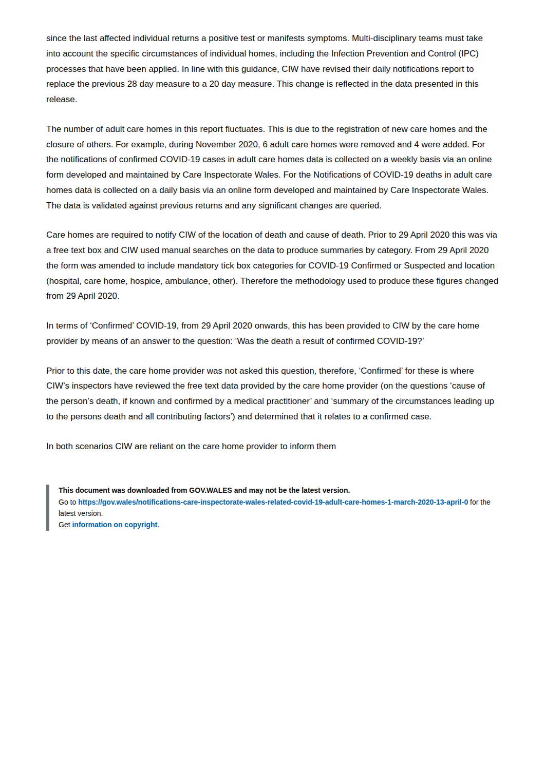since the last affected individual returns a positive test or manifests symptoms. Multi-disciplinary teams must take into account the specific circumstances of individual homes, including the Infection Prevention and Control (IPC) processes that have been applied. In line with this guidance, CIW have revised their daily notifications report to replace the previous 28 day measure to a 20 day measure. This change is reflected in the data presented in this release.
The number of adult care homes in this report fluctuates. This is due to the registration of new care homes and the closure of others. For example, during November 2020, 6 adult care homes were removed and 4 were added. For the notifications of confirmed COVID-19 cases in adult care homes data is collected on a weekly basis via an online form developed and maintained by Care Inspectorate Wales. For the Notifications of COVID-19 deaths in adult care homes data is collected on a daily basis via an online form developed and maintained by Care Inspectorate Wales. The data is validated against previous returns and any significant changes are queried.
Care homes are required to notify CIW of the location of death and cause of death. Prior to 29 April 2020 this was via a free text box and CIW used manual searches on the data to produce summaries by category. From 29 April 2020 the form was amended to include mandatory tick box categories for COVID-19 Confirmed or Suspected and location (hospital, care home, hospice, ambulance, other). Therefore the methodology used to produce these figures changed from 29 April 2020.
In terms of ‘Confirmed’ COVID-19, from 29 April 2020 onwards, this has been provided to CIW by the care home provider by means of an answer to the question: ‘Was the death a result of confirmed COVID-19?’
Prior to this date, the care home provider was not asked this question, therefore, ‘Confirmed’ for these is where CIW’s inspectors have reviewed the free text data provided by the care home provider (on the questions ‘cause of the person’s death, if known and confirmed by a medical practitioner’ and ‘summary of the circumstances leading up to the persons death and all contributing factors’) and determined that it relates to a confirmed case.
In both scenarios CIW are reliant on the care home provider to inform them
This document was downloaded from GOV.WALES and may not be the latest version.
Go to https://gov.wales/notifications-care-inspectorate-wales-related-covid-19-adult-care-homes-1-march-2020-13-april-0 for the latest version.
Get information on copyright.